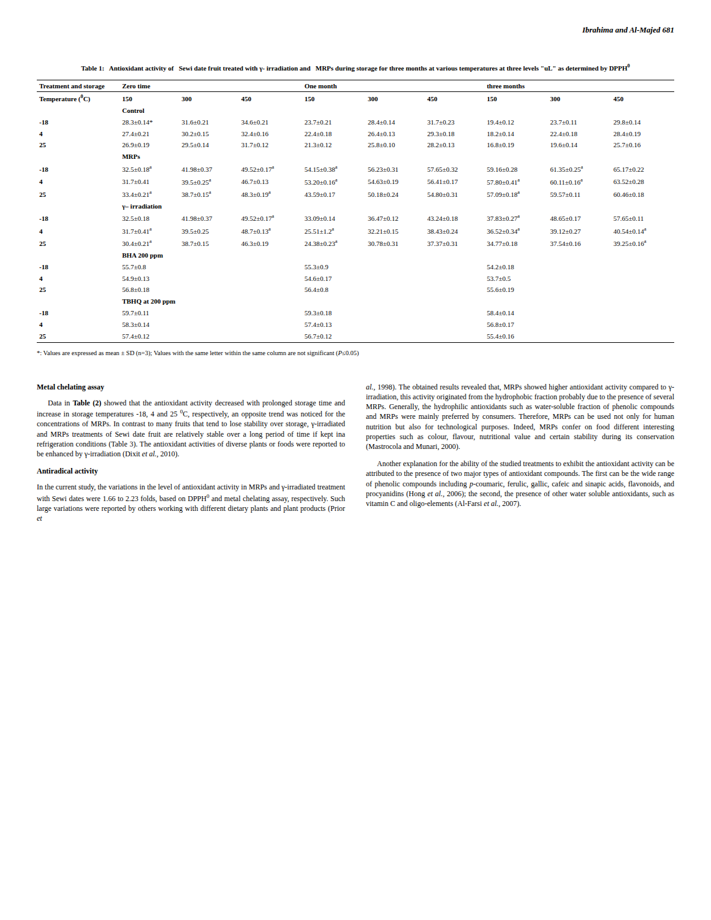Ibrahima and Al-Majed 681
Table 1: Antioxidant activity of Sewi date fruit treated with γ- irradiation and MRPs during storage for three months at various temperatures at three levels "uL" as determined by DPPH0
| Treatment and storage | Zero time | One month | three months |
| --- | --- | --- | --- |
| Temperature ( 0 C) | 150 | 300 | 450 | 150 | 300 | 450 | 150 | 300 | 450 |
| | Control |
| -18 | 28.3±0.14* | 31.6±0.21 | 34.6±0.21 | 23.7±0.21 | 28.4±0.14 | 31.7±0.23 | 19.4±0.12 | 23.7±0.11 | 29.8±0.14 |
| 4 | 27.4±0.21 | 30.2±0.15 | 32.4±0.16 | 22.4±0.18 | 26.4±0.13 | 29.3±0.18 | 18.2±0.14 | 22.4±0.18 | 28.4±0.19 |
| 25 | 26.9±0.19 | 29.5±0.14 | 31.7±0.12 | 21.3±0.12 | 25.8±0.10 | 28.2±0.13 | 16.8±0.19 | 19.6±0.14 | 25.7±0.16 |
| | MRPs |
| -18 | 32.5±0.18 a | 41.98±0.37 | 49.52±0.17 a | 54.15±0.38 a | 56.23±0.31 | 57.65±0.32 | 59.16±0.28 | 61.35±0.25 a | 65.17±0.22 |
| 4 | 31.7±0.41 | 39.5±0.25 a | 46.7±0.13 | 53.20±0.16 a | 54.63±0.19 | 56.41±0.17 | 57.80±0.41 a | 60.11±0.16 a | 63.52±0.28 |
| 25 | 33.4±0.21 a | 38.7±0.15 a | 48.3±0.19 a | 43.59±0.17 | 50.18±0.24 | 54.80±0.31 | 57.09±0.18 a | 59.57±0.11 | 60.46±0.18 |
| | γ– irradiation |
| -18 | 32.5±0.18 | 41.98±0.37 | 49.52±0.17 a | 33.09±0.14 | 36.47±0.12 | 43.24±0.18 | 37.83±0.27 a | 48.65±0.17 | 57.65±0.11 |
| 4 | 31.7±0.41 a | 39.5±0.25 | 48.7±0.13 a | 25.51±1.2 a | 32.21±0.15 | 38.43±0.24 | 36.52±0.34 a | 39.12±0.27 | 40.54±0.14 a |
| 25 | 30.4±0.21 a | 38.7±0.15 | 46.3±0.19 | 24.38±0.23 a | 30.78±0.31 | 37.37±0.31 | 34.77±0.18 | 37.54±0.16 | 39.25±0.16 a |
| | BHA 200 ppm |
| -18 | 55.7±0.8 | | | 55.3±0.9 | | | 54.2±0.18 | | |
| 4 | 54.9±0.13 | | | 54.6±0.17 | | | 53.7±0.5 | | |
| 25 | 56.8±0.18 | | | 56.4±0.8 | | | 55.6±0.19 | | |
| | TBHQ at 200 ppm |
| -18 | 59.7±0.11 | | | 59.3±0.18 | | | 58.4±0.14 | | |
| 4 | 58.3±0.14 | | | 57.4±0.13 | | | 56.8±0.17 | | |
| 25 | 57.4±0.12 | | | 56.7±0.12 | | | 55.4±0.16 | | |
*: Values are expressed as mean ± SD (n=3); Values with the same letter within the same column are not significant (P≤0.05)
Metal chelating assay
Data in Table (2) showed that the antioxidant activity decreased with prolonged storage time and increase in storage temperatures -18, 4 and 25 0C, respectively, an opposite trend was noticed for the concentrations of MRPs. In contrast to many fruits that tend to lose stability over storage, γ-irradiated and MRPs treatments of Sewi date fruit are relatively stable over a long period of time if kept ina refrigeration conditions (Table 3). The antioxidant activities of diverse plants or foods were reported to be enhanced by γ-irradiation (Dixit et al., 2010).
Antiradical activity
In the current study, the variations in the level of antioxidant activity in MRPs and γ-irradiated treatment with Sewi dates were 1.66 to 2.23 folds, based on DPPH0 and metal chelating assay, respectively. Such large variations were reported by others working with different dietary plants and plant products (Prior et
al., 1998). The obtained results revealed that, MRPs showed higher antioxidant activity compared to γ-irradiation, this activity originated from the hydrophobic fraction probably due to the presence of several MRPs. Generally, the hydrophilic antioxidants such as water-soluble fraction of phenolic compounds and MRPs were mainly preferred by consumers. Therefore, MRPs can be used not only for human nutrition but also for technological purposes. Indeed, MRPs confer on food different interesting properties such as colour, flavour, nutritional value and certain stability during its conservation (Mastrocola and Munari, 2000).
Another explanation for the ability of the studied treatments to exhibit the antioxidant activity can be attributed to the presence of two major types of antioxidant compounds. The first can be the wide range of phenolic compounds including p-coumaric, ferulic, gallic, cafeic and sinapic acids, flavonoids, and procyanidins (Hong et al., 2006); the second, the presence of other water soluble antioxidants, such as vitamin C and oligo-elements (Al-Farsi et al., 2007).